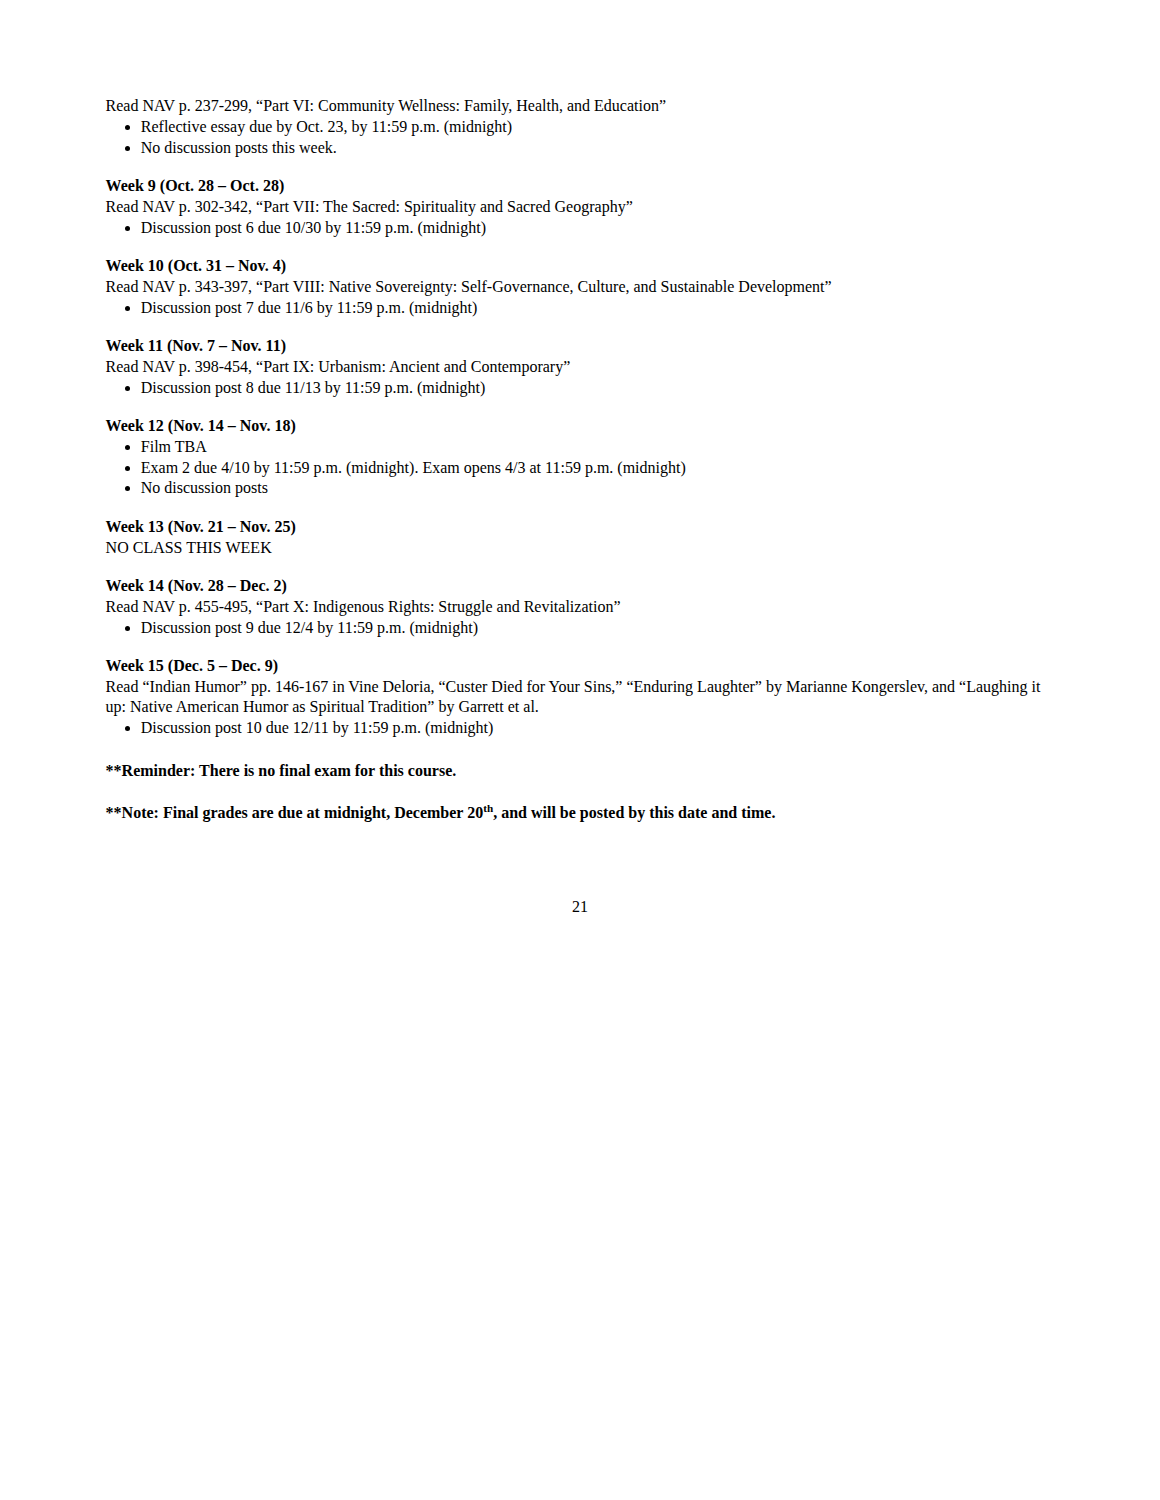Read NAV p. 237-299, “Part VI: Community Wellness: Family, Health, and Education”
Reflective essay due by Oct. 23, by 11:59 p.m. (midnight)
No discussion posts this week.
Week 9 (Oct. 28 – Oct. 28)
Read NAV p. 302-342, “Part VII: The Sacred: Spirituality and Sacred Geography”
Discussion post 6 due 10/30 by 11:59 p.m. (midnight)
Week 10 (Oct. 31 – Nov. 4)
Read NAV p. 343-397, “Part VIII: Native Sovereignty: Self-Governance, Culture, and Sustainable Development”
Discussion post 7 due 11/6 by 11:59 p.m. (midnight)
Week 11 (Nov. 7 – Nov. 11)
Read NAV p. 398-454, “Part IX: Urbanism: Ancient and Contemporary”
Discussion post 8 due 11/13 by 11:59 p.m. (midnight)
Week 12 (Nov. 14 – Nov. 18)
Film TBA
Exam 2 due 4/10 by 11:59 p.m. (midnight). Exam opens 4/3 at 11:59 p.m. (midnight)
No discussion posts
Week 13 (Nov. 21 – Nov. 25)
NO CLASS THIS WEEK
Week 14 (Nov. 28 – Dec. 2)
Read NAV p. 455-495, “Part X: Indigenous Rights: Struggle and Revitalization”
Discussion post 9 due 12/4 by 11:59 p.m. (midnight)
Week 15 (Dec. 5 – Dec. 9)
Read “Indian Humor” pp. 146-167 in Vine Deloria, “Custer Died for Your Sins,” “Enduring Laughter” by Marianne Kongerslev, and “Laughing it up: Native American Humor as Spiritual Tradition” by Garrett et al.
Discussion post 10 due 12/11 by 11:59 p.m. (midnight)
**Reminder: There is no final exam for this course.
**Note: Final grades are due at midnight, December 20th, and will be posted by this date and time.
21